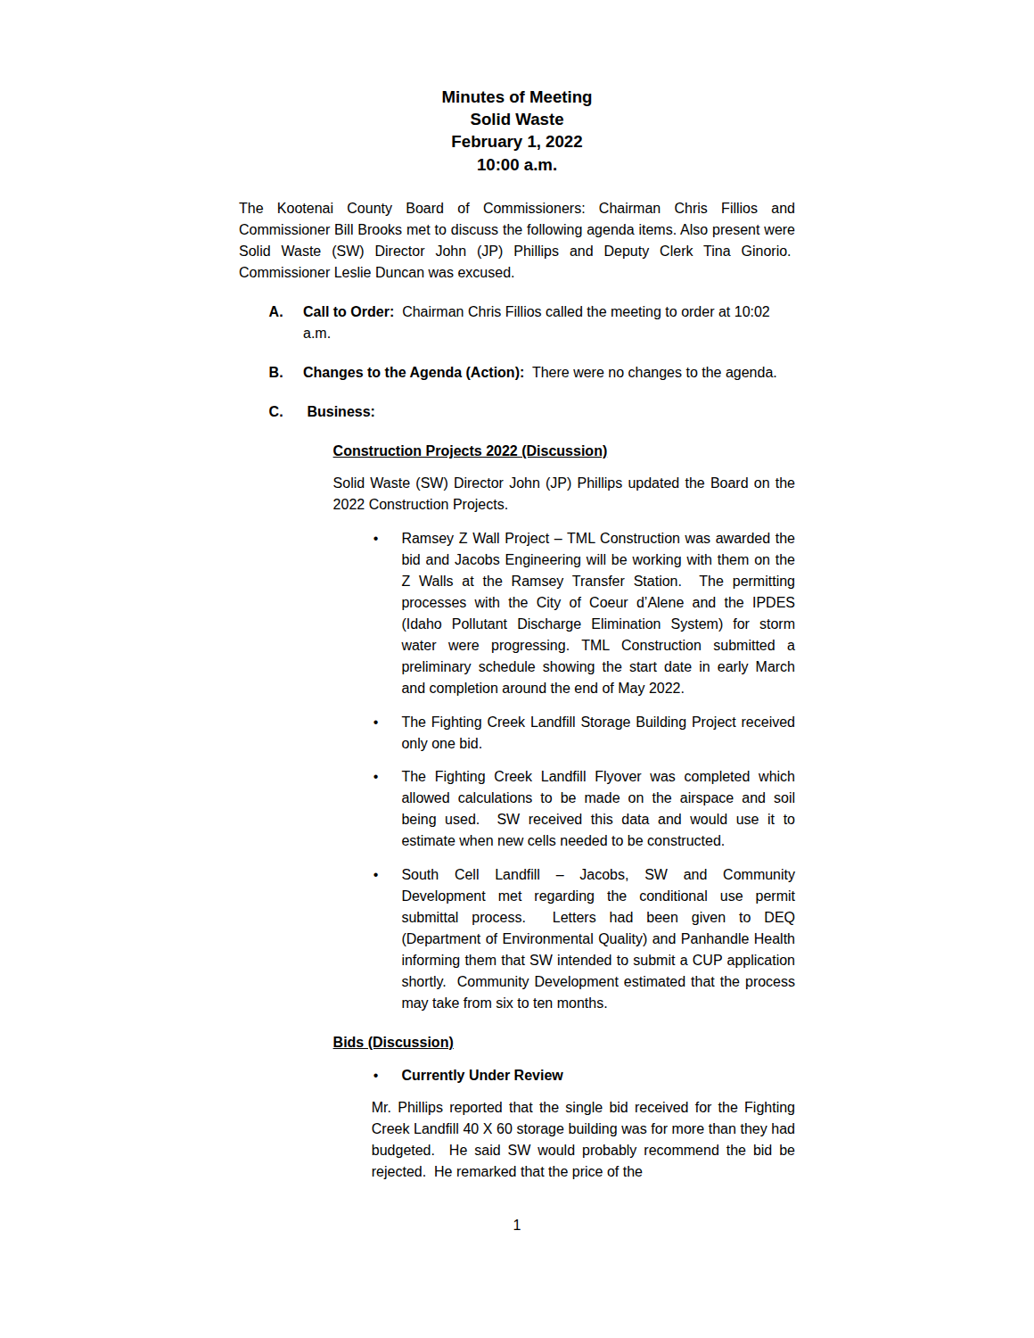Minutes of Meeting
Solid Waste
February 1, 2022
10:00 a.m.
The Kootenai County Board of Commissioners: Chairman Chris Fillios and Commissioner Bill Brooks met to discuss the following agenda items. Also present were Solid Waste (SW) Director John (JP) Phillips and Deputy Clerk Tina Ginorio. Commissioner Leslie Duncan was excused.
A.
Call to Order: Chairman Chris Fillios called the meeting to order at 10:02 a.m.
B.
Changes to the Agenda (Action): There were no changes to the agenda.
C.
Business:
Construction Projects 2022 (Discussion)
Solid Waste (SW) Director John (JP) Phillips updated the Board on the 2022 Construction Projects.
Ramsey Z Wall Project – TML Construction was awarded the bid and Jacobs Engineering will be working with them on the Z Walls at the Ramsey Transfer Station. The permitting processes with the City of Coeur d’Alene and the IPDES (Idaho Pollutant Discharge Elimination System) for storm water were progressing. TML Construction submitted a preliminary schedule showing the start date in early March and completion around the end of May 2022.
The Fighting Creek Landfill Storage Building Project received only one bid.
The Fighting Creek Landfill Flyover was completed which allowed calculations to be made on the airspace and soil being used. SW received this data and would use it to estimate when new cells needed to be constructed.
South Cell Landfill – Jacobs, SW and Community Development met regarding the conditional use permit submittal process. Letters had been given to DEQ (Department of Environmental Quality) and Panhandle Health informing them that SW intended to submit a CUP application shortly. Community Development estimated that the process may take from six to ten months.
Bids (Discussion)
Currently Under Review
Mr. Phillips reported that the single bid received for the Fighting Creek Landfill 40 X 60 storage building was for more than they had budgeted. He said SW would probably recommend the bid be rejected. He remarked that the price of the
1